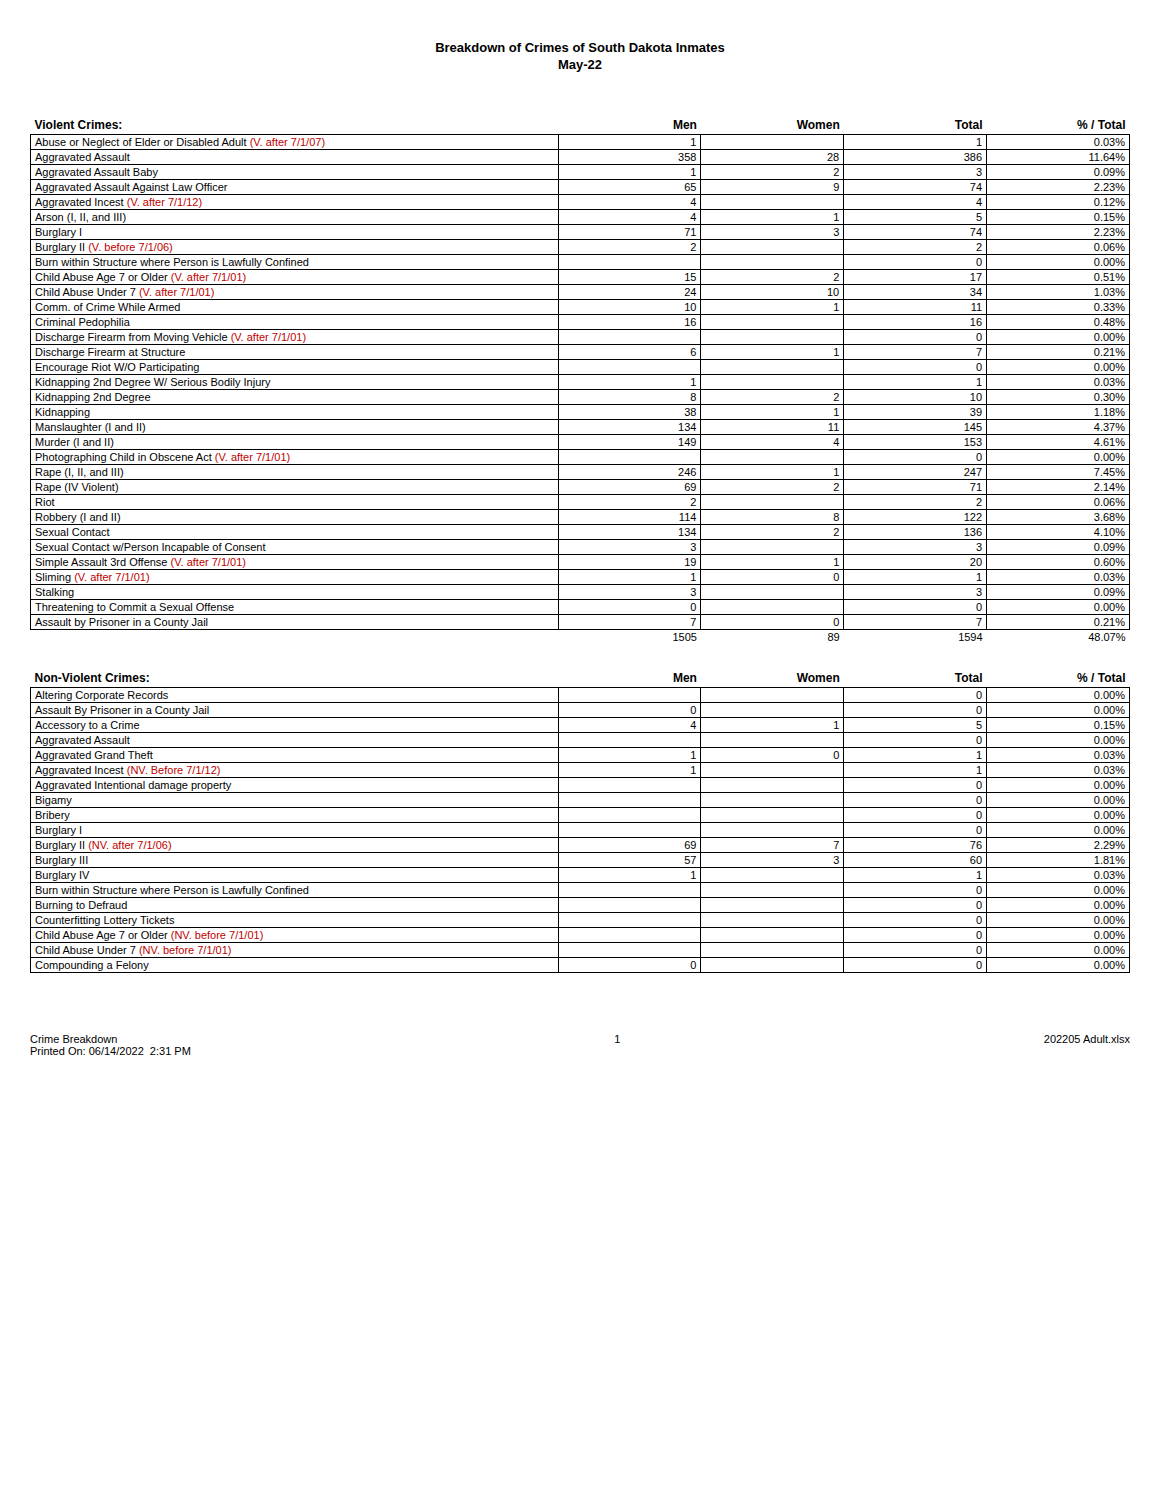Breakdown of Crimes of South Dakota Inmates
May-22
| Violent Crimes: | Men | Women | Total | % / Total |
| --- | --- | --- | --- | --- |
| Abuse or Neglect of Elder or Disabled Adult (V. after 7/1/07) | 1 | | 1 | 0.03% |
| Aggravated Assault | 358 | 28 | 386 | 11.64% |
| Aggravated Assault Baby | 1 | 2 | 3 | 0.09% |
| Aggravated Assault Against Law Officer | 65 | 9 | 74 | 2.23% |
| Aggravated Incest (V. after 7/1/12) | 4 | | 4 | 0.12% |
| Arson (I, II, and III) | 4 | 1 | 5 | 0.15% |
| Burglary I | 71 | 3 | 74 | 2.23% |
| Burglary II (V. before 7/1/06) | 2 | | 2 | 0.06% |
| Burn within Structure where Person is Lawfully Confined | | | 0 | 0.00% |
| Child Abuse Age 7 or Older (V. after 7/1/01) | 15 | 2 | 17 | 0.51% |
| Child Abuse Under 7 (V. after 7/1/01) | 24 | 10 | 34 | 1.03% |
| Comm. of Crime While Armed | 10 | 1 | 11 | 0.33% |
| Criminal Pedophilia | 16 | | 16 | 0.48% |
| Discharge Firearm from Moving Vehicle (V. after 7/1/01) | | | 0 | 0.00% |
| Discharge Firearm at Structure | 6 | 1 | 7 | 0.21% |
| Encourage Riot W/O Participating | | | 0 | 0.00% |
| Kidnapping 2nd Degree W/ Serious Bodily Injury | 1 | | 1 | 0.03% |
| Kidnapping 2nd Degree | 8 | 2 | 10 | 0.30% |
| Kidnapping | 38 | 1 | 39 | 1.18% |
| Manslaughter (I and II) | 134 | 11 | 145 | 4.37% |
| Murder (I and II) | 149 | 4 | 153 | 4.61% |
| Photographing Child in Obscene Act (V. after 7/1/01) | | | 0 | 0.00% |
| Rape (I, II, and III) | 246 | 1 | 247 | 7.45% |
| Rape (IV Violent) | 69 | 2 | 71 | 2.14% |
| Riot | 2 | | 2 | 0.06% |
| Robbery (I and II) | 114 | 8 | 122 | 3.68% |
| Sexual Contact | 134 | 2 | 136 | 4.10% |
| Sexual Contact w/Person Incapable of Consent | 3 | | 3 | 0.09% |
| Simple Assault 3rd Offense (V. after 7/1/01) | 19 | 1 | 20 | 0.60% |
| Sliming (V. after 7/1/01) | 1 | 0 | 1 | 0.03% |
| Stalking | 3 | | 3 | 0.09% |
| Threatening to Commit a Sexual Offense | 0 | | 0 | 0.00% |
| Assault by Prisoner in a County Jail | 7 | 0 | 7 | 0.21% |
| | 1505 | 89 | 1594 | 48.07% |
| Non-Violent Crimes: | Men | Women | Total | % / Total |
| --- | --- | --- | --- | --- |
| Altering Corporate Records | | | 0 | 0.00% |
| Assault By Prisoner in a County Jail | 0 | | 0 | 0.00% |
| Accessory to a Crime | 4 | 1 | 5 | 0.15% |
| Aggravated Assault | | | 0 | 0.00% |
| Aggravated Grand Theft | 1 | 0 | 1 | 0.03% |
| Aggravated Incest (NV. Before 7/1/12) | 1 | | 1 | 0.03% |
| Aggravated Intentional damage property | | | 0 | 0.00% |
| Bigamy | | | 0 | 0.00% |
| Bribery | | | 0 | 0.00% |
| Burglary I | | | 0 | 0.00% |
| Burglary II (NV. after 7/1/06) | 69 | 7 | 76 | 2.29% |
| Burglary III | 57 | 3 | 60 | 1.81% |
| Burglary IV | 1 | | 1 | 0.03% |
| Burn within Structure where Person is Lawfully Confined | | | 0 | 0.00% |
| Burning to Defraud | | | 0 | 0.00% |
| Counterfitting Lottery Tickets | | | 0 | 0.00% |
| Child Abuse Age 7 or Older (NV. before 7/1/01) | | | 0 | 0.00% |
| Child Abuse Under 7 (NV. before 7/1/01) | | | 0 | 0.00% |
| Compounding a Felony | 0 | | 0 | 0.00% |
Crime Breakdown
Printed On: 06/14/2022 2:31 PM
202205 Adult.xlsx
1